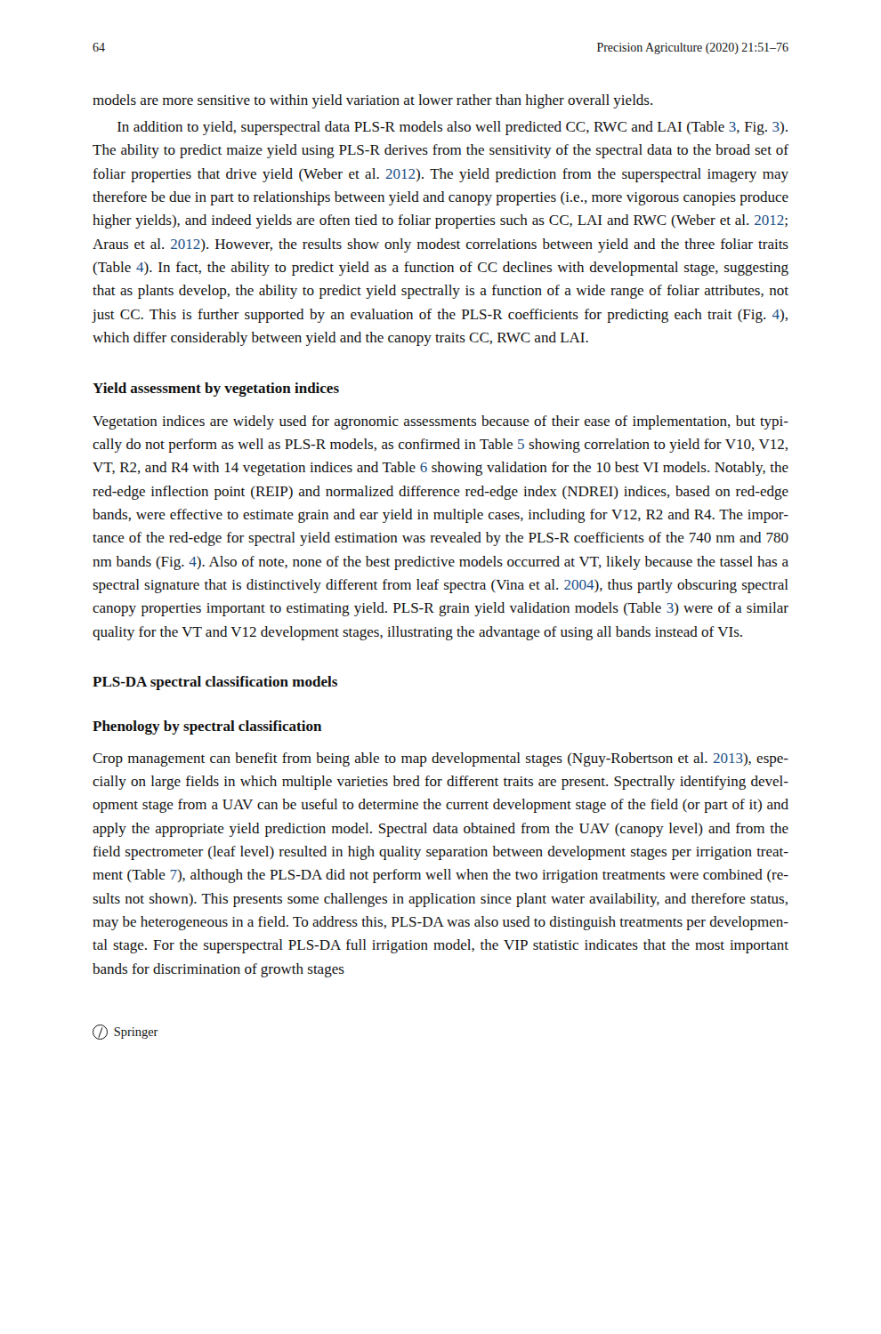64 Precision Agriculture (2020) 21:51–76
models are more sensitive to within yield variation at lower rather than higher overall yields.
In addition to yield, superspectral data PLS-R models also well predicted CC, RWC and LAI (Table 3, Fig. 3). The ability to predict maize yield using PLS-R derives from the sensitivity of the spectral data to the broad set of foliar properties that drive yield (Weber et al. 2012). The yield prediction from the superspectral imagery may therefore be due in part to relationships between yield and canopy properties (i.e., more vigorous canopies produce higher yields), and indeed yields are often tied to foliar properties such as CC, LAI and RWC (Weber et al. 2012; Araus et al. 2012). However, the results show only modest correlations between yield and the three foliar traits (Table 4). In fact, the ability to predict yield as a function of CC declines with developmental stage, suggesting that as plants develop, the ability to predict yield spectrally is a function of a wide range of foliar attributes, not just CC. This is further supported by an evaluation of the PLS-R coefficients for predicting each trait (Fig. 4), which differ considerably between yield and the canopy traits CC, RWC and LAI.
Yield assessment by vegetation indices
Vegetation indices are widely used for agronomic assessments because of their ease of implementation, but typically do not perform as well as PLS-R models, as confirmed in Table 5 showing correlation to yield for V10, V12, VT, R2, and R4 with 14 vegetation indices and Table 6 showing validation for the 10 best VI models. Notably, the red-edge inflection point (REIP) and normalized difference red-edge index (NDREI) indices, based on red-edge bands, were effective to estimate grain and ear yield in multiple cases, including for V12, R2 and R4. The importance of the red-edge for spectral yield estimation was revealed by the PLS-R coefficients of the 740 nm and 780 nm bands (Fig. 4). Also of note, none of the best predictive models occurred at VT, likely because the tassel has a spectral signature that is distinctively different from leaf spectra (Vina et al. 2004), thus partly obscuring spectral canopy properties important to estimating yield. PLS-R grain yield validation models (Table 3) were of a similar quality for the VT and V12 development stages, illustrating the advantage of using all bands instead of VIs.
PLS-DA spectral classification models
Phenology by spectral classification
Crop management can benefit from being able to map developmental stages (Nguy-Robertson et al. 2013), especially on large fields in which multiple varieties bred for different traits are present. Spectrally identifying development stage from a UAV can be useful to determine the current development stage of the field (or part of it) and apply the appropriate yield prediction model. Spectral data obtained from the UAV (canopy level) and from the field spectrometer (leaf level) resulted in high quality separation between development stages per irrigation treatment (Table 7), although the PLS-DA did not perform well when the two irrigation treatments were combined (results not shown). This presents some challenges in application since plant water availability, and therefore status, may be heterogeneous in a field. To address this, PLS-DA was also used to distinguish treatments per developmental stage. For the superspectral PLS-DA full irrigation model, the VIP statistic indicates that the most important bands for discrimination of growth stages
Springer